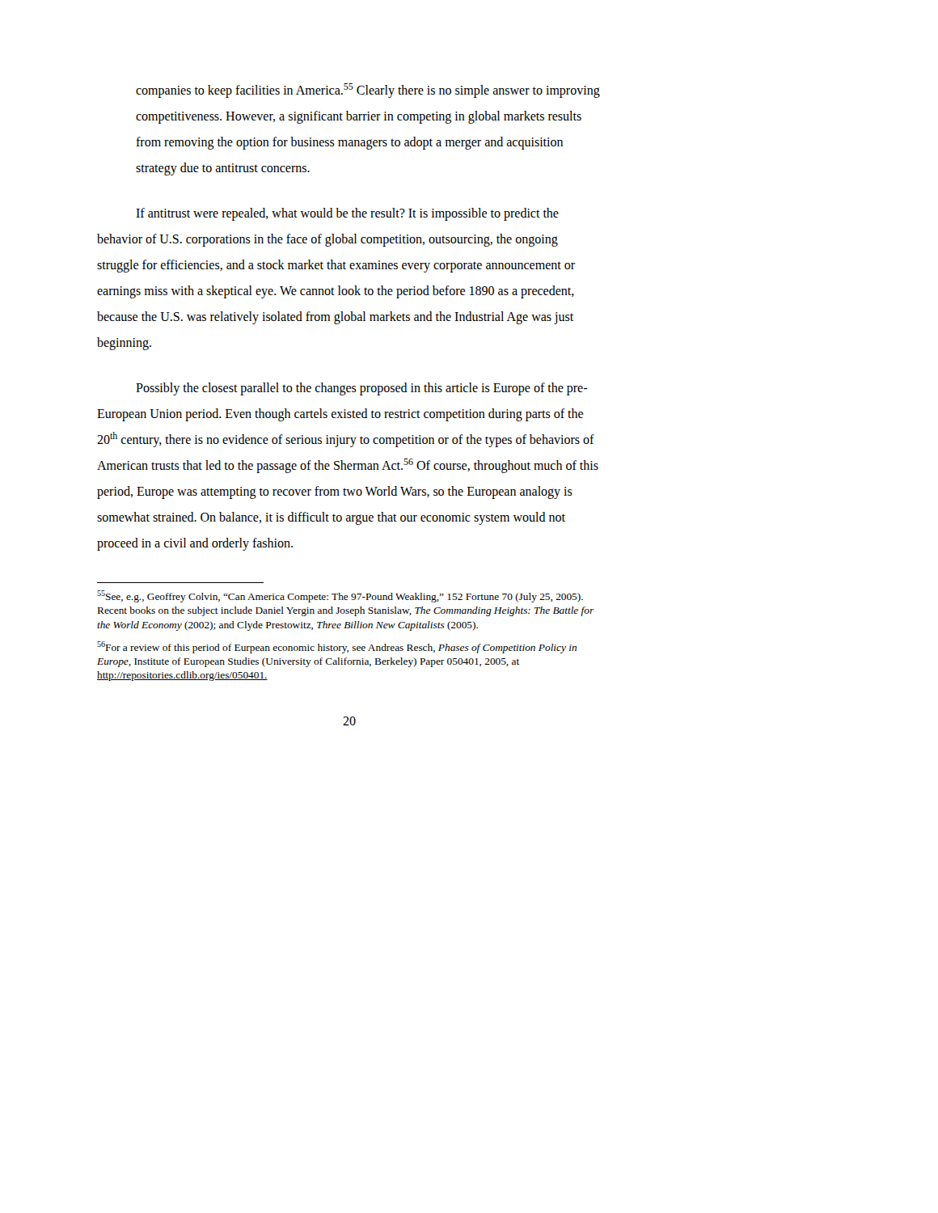companies to keep facilities in America.55 Clearly there is no simple answer to improving competitiveness. However, a significant barrier in competing in global markets results from removing the option for business managers to adopt a merger and acquisition strategy due to antitrust concerns.
If antitrust were repealed, what would be the result? It is impossible to predict the behavior of U.S. corporations in the face of global competition, outsourcing, the ongoing struggle for efficiencies, and a stock market that examines every corporate announcement or earnings miss with a skeptical eye. We cannot look to the period before 1890 as a precedent, because the U.S. was relatively isolated from global markets and the Industrial Age was just beginning.
Possibly the closest parallel to the changes proposed in this article is Europe of the pre-European Union period. Even though cartels existed to restrict competition during parts of the 20th century, there is no evidence of serious injury to competition or of the types of behaviors of American trusts that led to the passage of the Sherman Act.56 Of course, throughout much of this period, Europe was attempting to recover from two World Wars, so the European analogy is somewhat strained. On balance, it is difficult to argue that our economic system would not proceed in a civil and orderly fashion.
55See, e.g., Geoffrey Colvin, “Can America Compete: The 97-Pound Weakling,” 152 Fortune 70 (July 25, 2005). Recent books on the subject include Daniel Yergin and Joseph Stanislaw, The Commanding Heights: The Battle for the World Economy (2002); and Clyde Prestowitz, Three Billion New Capitalists (2005).
56For a review of this period of Eurpean economic history, see Andreas Resch, Phases of Competition Policy in Europe, Institute of European Studies (University of California, Berkeley) Paper 050401, 2005, at http://repositories.cdlib.org/ies/050401.
20